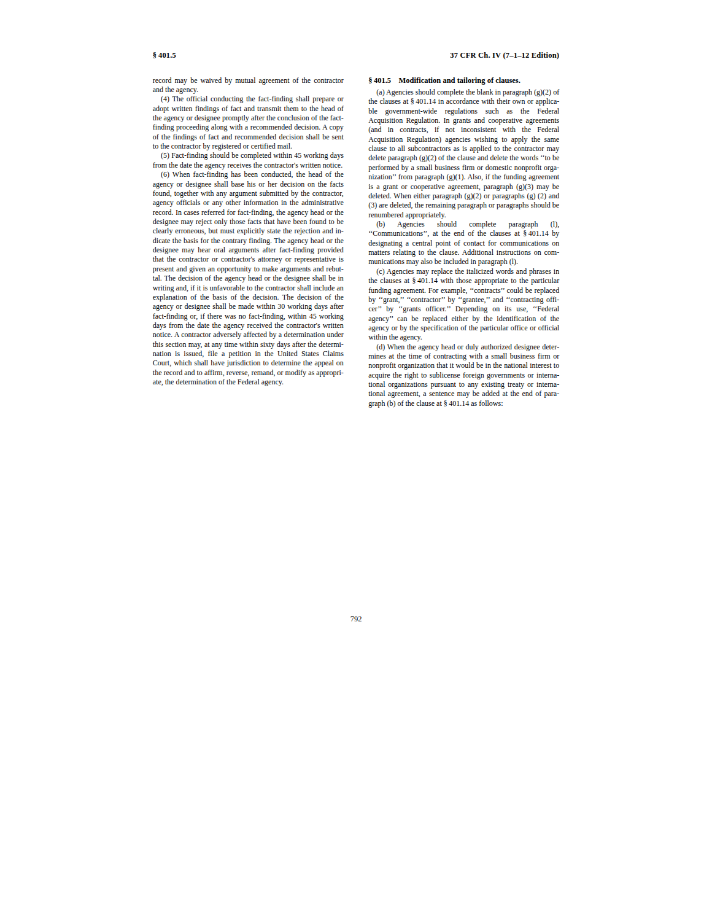§ 401.5
37 CFR Ch. IV (7–1–12 Edition)
record may be waived by mutual agreement of the contractor and the agency.
(4) The official conducting the fact-finding shall prepare or adopt written findings of fact and transmit them to the head of the agency or designee promptly after the conclusion of the fact-finding proceeding along with a recommended decision. A copy of the findings of fact and recommended decision shall be sent to the contractor by registered or certified mail.
(5) Fact-finding should be completed within 45 working days from the date the agency receives the contractor's written notice.
(6) When fact-finding has been conducted, the head of the agency or designee shall base his or her decision on the facts found, together with any argument submitted by the contractor, agency officials or any other information in the administrative record. In cases referred for fact-finding, the agency head or the designee may reject only those facts that have been found to be clearly erroneous, but must explicitly state the rejection and indicate the basis for the contrary finding. The agency head or the designee may hear oral arguments after fact-finding provided that the contractor or contractor's attorney or representative is present and given an opportunity to make arguments and rebuttal. The decision of the agency head or the designee shall be in writing and, if it is unfavorable to the contractor shall include an explanation of the basis of the decision. The decision of the agency or designee shall be made within 30 working days after fact-finding or, if there was no fact-finding, within 45 working days from the date the agency received the contractor's written notice. A contractor adversely affected by a determination under this section may, at any time within sixty days after the determination is issued, file a petition in the United States Claims Court, which shall have jurisdiction to determine the appeal on the record and to affirm, reverse, remand, or modify as appropriate, the determination of the Federal agency.
§ 401.5 Modification and tailoring of clauses.
(a) Agencies should complete the blank in paragraph (g)(2) of the clauses at § 401.14 in accordance with their own or applicable government-wide regulations such as the Federal Acquisition Regulation. In grants and cooperative agreements (and in contracts, if not inconsistent with the Federal Acquisition Regulation) agencies wishing to apply the same clause to all subcontractors as is applied to the contractor may delete paragraph (g)(2) of the clause and delete the words ‘‘to be performed by a small business firm or domestic nonprofit organization’’ from paragraph (g)(1). Also, if the funding agreement is a grant or cooperative agreement, paragraph (g)(3) may be deleted. When either paragraph (g)(2) or paragraphs (g) (2) and (3) are deleted, the remaining paragraph or paragraphs should be renumbered appropriately.
(b) Agencies should complete paragraph (l), ‘‘Communications’’, at the end of the clauses at § 401.14 by designating a central point of contact for communications on matters relating to the clause. Additional instructions on communications may also be included in paragraph (l).
(c) Agencies may replace the italicized words and phrases in the clauses at § 401.14 with those appropriate to the particular funding agreement. For example, ‘‘contracts’’ could be replaced by ‘‘grant,’’ ‘‘contractor’’ by ‘‘grantee,’’ and ‘‘contracting officer’’ by ‘‘grants officer.’’ Depending on its use, ‘‘Federal agency’’ can be replaced either by the identification of the agency or by the specification of the particular office or official within the agency.
(d) When the agency head or duly authorized designee determines at the time of contracting with a small business firm or nonprofit organization that it would be in the national interest to acquire the right to sublicense foreign governments or international organizations pursuant to any existing treaty or international agreement, a sentence may be added at the end of paragraph (b) of the clause at § 401.14 as follows:
792